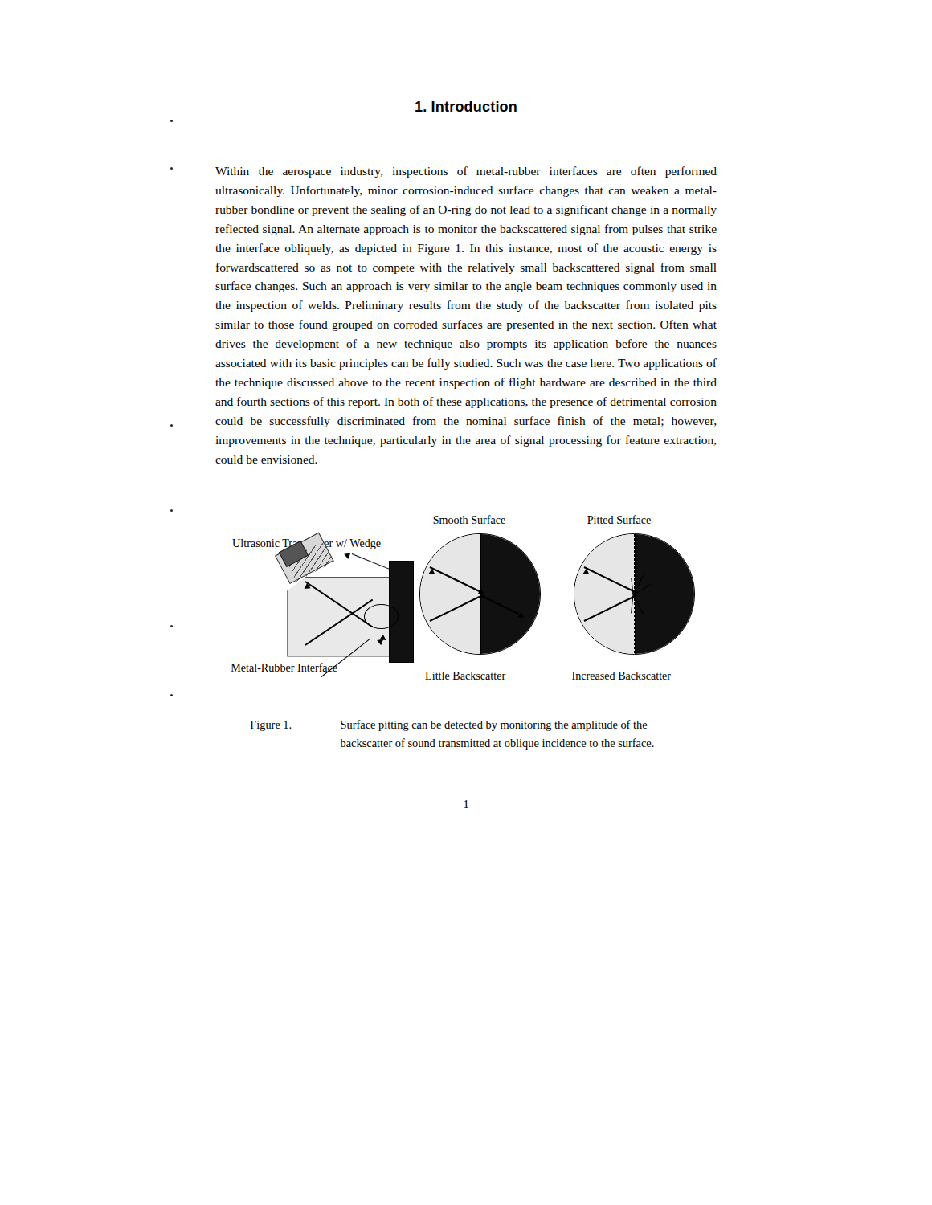1. Introduction
Within the aerospace industry, inspections of metal-rubber interfaces are often performed ultrasonically. Unfortunately, minor corrosion-induced surface changes that can weaken a metal-rubber bondline or prevent the sealing of an O-ring do not lead to a significant change in a normally reflected signal. An alternate approach is to monitor the backscattered signal from pulses that strike the interface obliquely, as depicted in Figure 1. In this instance, most of the acoustic energy is forwardscattered so as not to compete with the relatively small backscattered signal from small surface changes. Such an approach is very similar to the angle beam techniques commonly used in the inspection of welds. Preliminary results from the study of the backscatter from isolated pits similar to those found grouped on corroded surfaces are presented in the next section. Often what drives the development of a new technique also prompts its application before the nuances associated with its basic principles can be fully studied. Such was the case here. Two applications of the technique discussed above to the recent inspection of flight hardware are described in the third and fourth sections of this report. In both of these applications, the presence of detrimental corrosion could be successfully discriminated from the nominal surface finish of the metal; however, improvements in the technique, particularly in the area of signal processing for feature extraction, could be envisioned.
Ultrasonic Transducer w/ Wedge
Metal
Metal-Rubber Interface
Smooth Surface
Pitted Surface
Little Backscatter
Increased Backscatter
Figure 1.
Surface pitting can be detected by monitoring the amplitude of the backscatter of sound transmitted at oblique incidence to the surface.
1